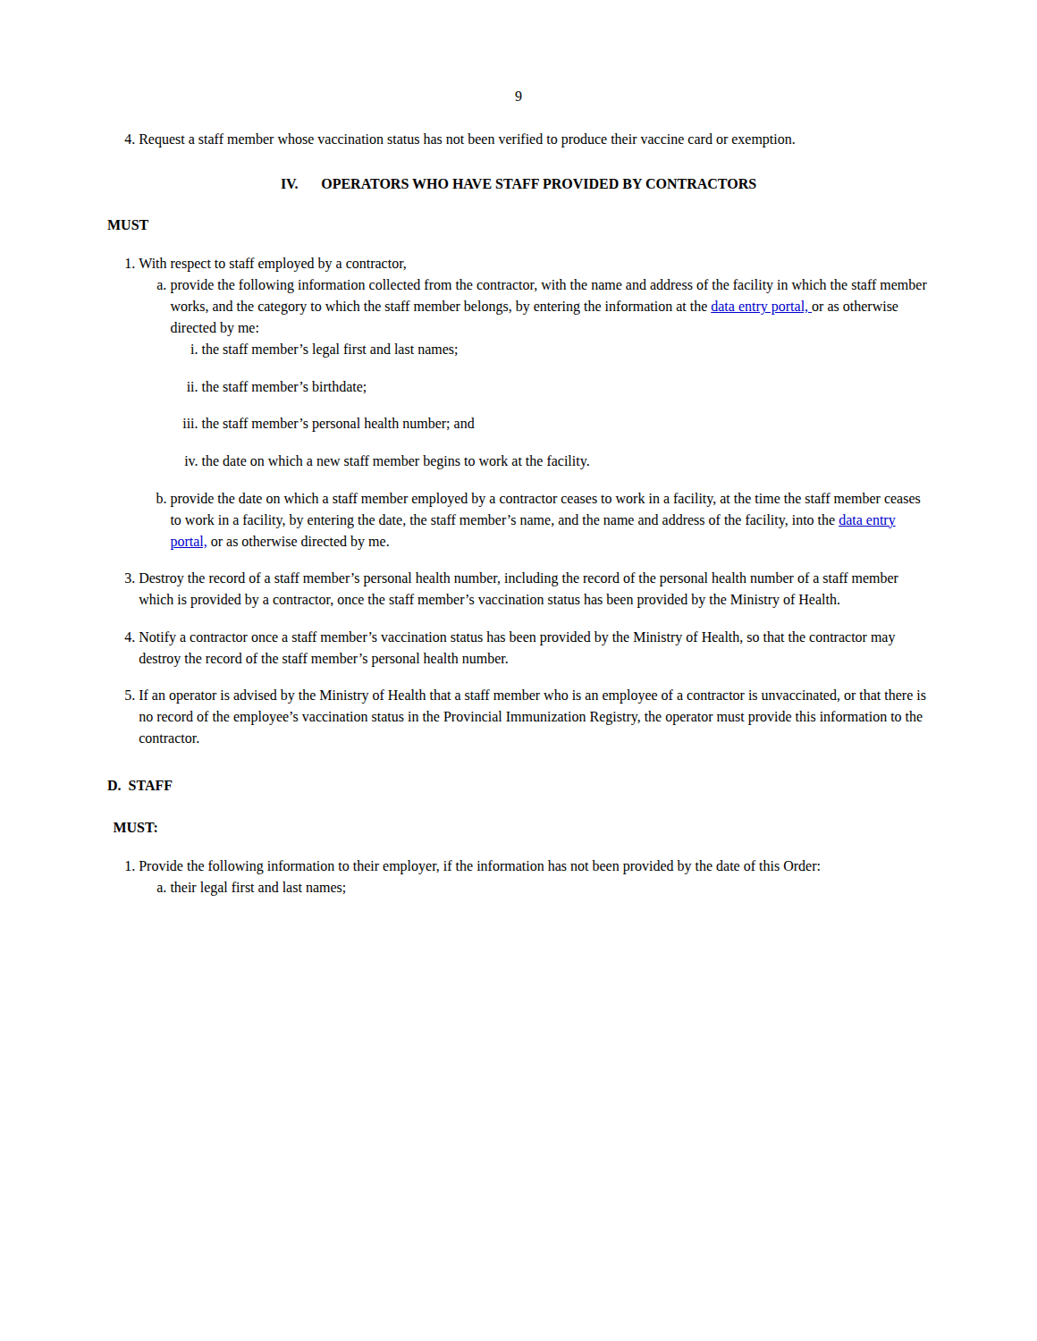9
Request a staff member whose vaccination status has not been verified to produce their vaccine card or exemption.
IV. OPERATORS WHO HAVE STAFF PROVIDED BY CONTRACTORS
MUST
With respect to staff employed by a contractor,
provide the following information collected from the contractor, with the name and address of the facility in which the staff member works, and the category to which the staff member belongs, by entering the information at the data entry portal, or as otherwise directed by me:
the staff member’s legal first and last names;
the staff member’s birthdate;
the staff member’s personal health number; and
the date on which a new staff member begins to work at the facility.
provide the date on which a staff member employed by a contractor ceases to work in a facility, at the time the staff member ceases to work in a facility, by entering the date, the staff member’s name, and the name and address of the facility, into the data entry portal, or as otherwise directed by me.
Destroy the record of a staff member’s personal health number, including the record of the personal health number of a staff member which is provided by a contractor, once the staff member’s vaccination status has been provided by the Ministry of Health.
Notify a contractor once a staff member’s vaccination status has been provided by the Ministry of Health, so that the contractor may destroy the record of the staff member’s personal health number.
If an operator is advised by the Ministry of Health that a staff member who is an employee of a contractor is unvaccinated, or that there is no record of the employee’s vaccination status in the Provincial Immunization Registry, the operator must provide this information to the contractor.
D. STAFF
MUST:
Provide the following information to their employer, if the information has not been provided by the date of this Order:
their legal first and last names;